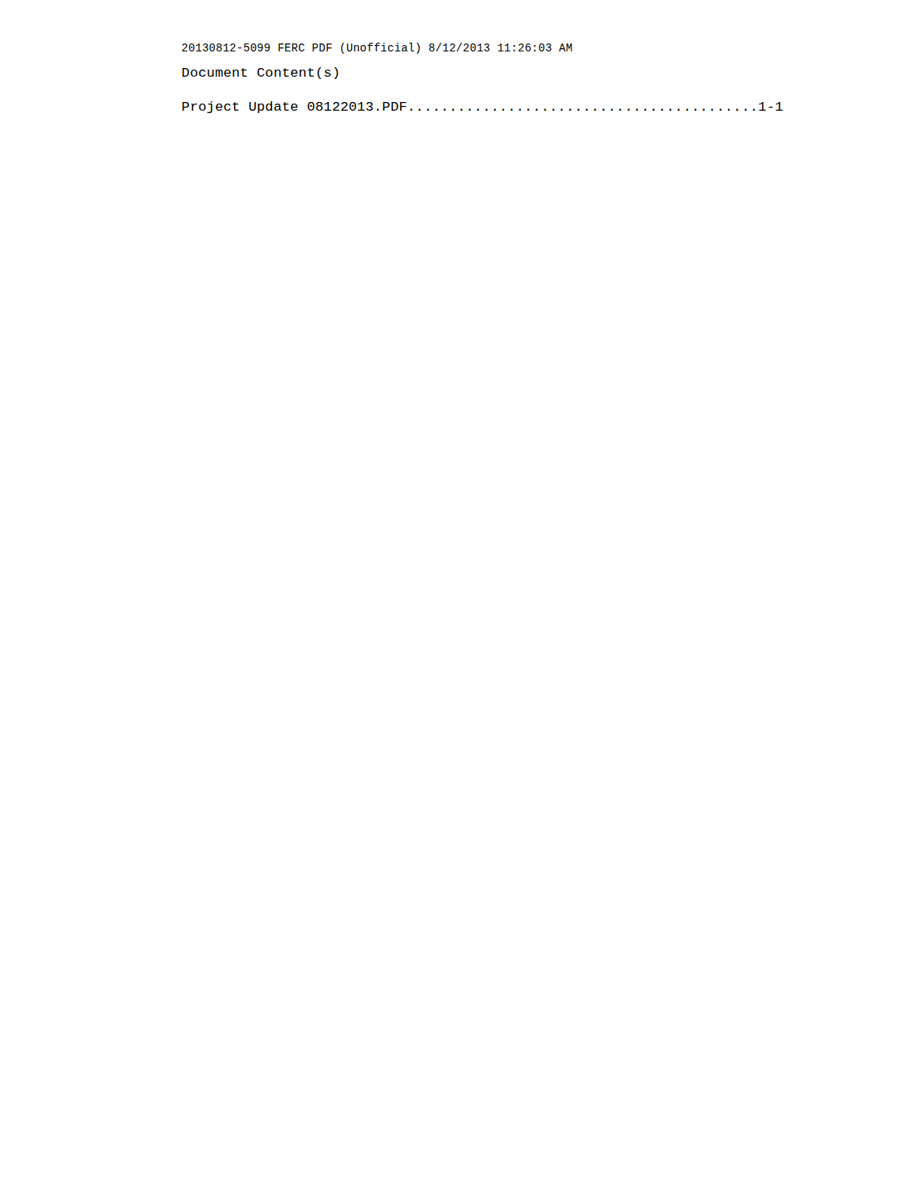20130812-5099 FERC PDF (Unofficial) 8/12/2013 11:26:03 AM
Document Content(s)
Project Update 08122013.PDF..........................................1-1